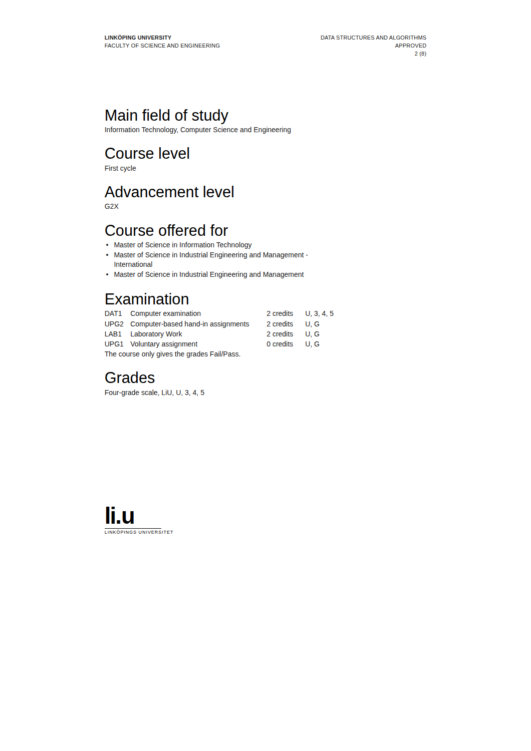Linköping University
Faculty of Science and Engineering
Data Structures and Algorithms
Approved
2 (8)
Main field of study
Information Technology, Computer Science and Engineering
Course level
First cycle
Advancement level
G2X
Course offered for
Master of Science in Information Technology
Master of Science in Industrial Engineering and Management -International
Master of Science in Industrial Engineering and Management
Examination
| DAT1 | Computer examination | 2 credits | U, 3, 4, 5 |
| UPG2 | Computer-based hand-in assignments | 2 credits | U, G |
| LAB1 | Laboratory Work | 2 credits | U, G |
| UPG1 | Voluntary assignment | 0 credits | U, G |
The course only gives the grades Fail/Pass.
Grades
Four-grade scale, LiU, U, 3, 4, 5
li. u Linköpings universitet